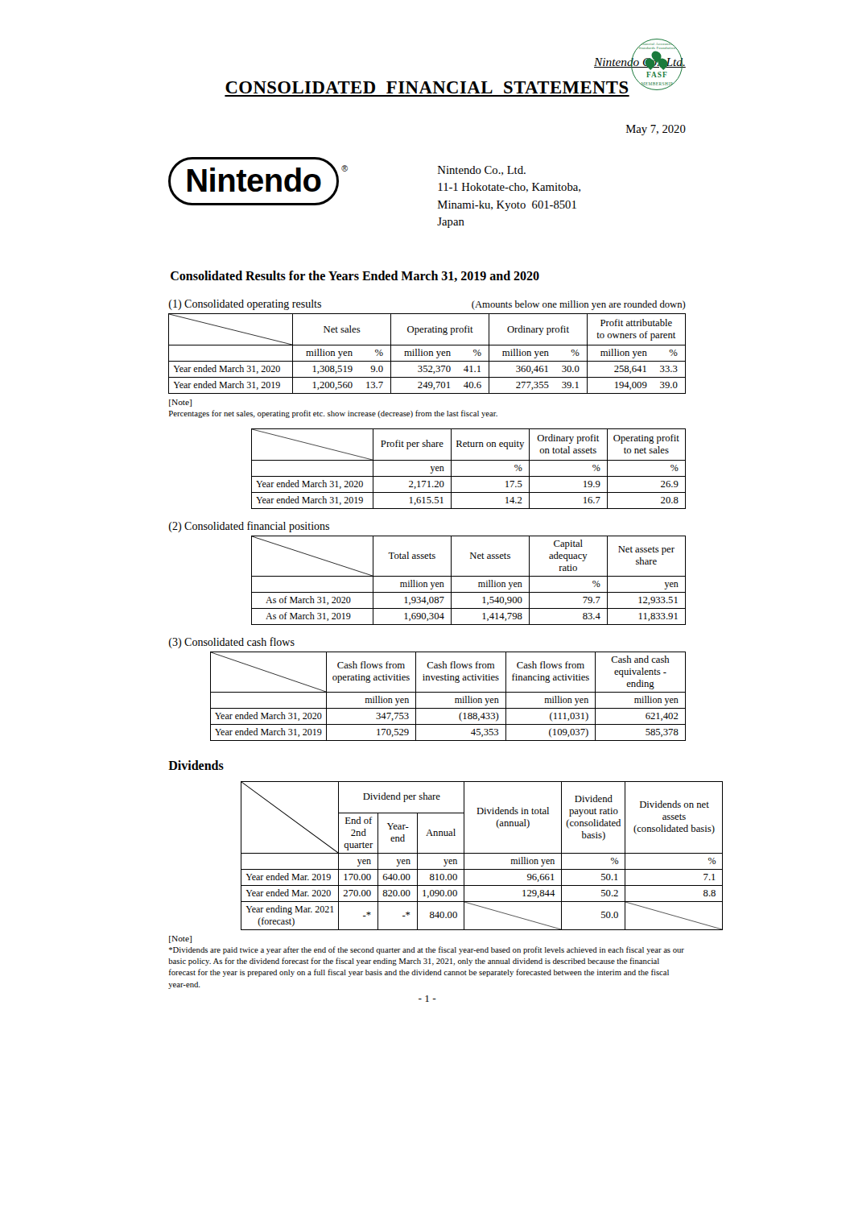Nintendo Co., Ltd.
CONSOLIDATED FINANCIAL STATEMENTS
Financial Accounting Standards Foundation
FASF
MEMBERSHIP
May 7, 2020
Nintendo®
Nintendo Co., Ltd.
11-1 Hokotate-cho, Kamitoba,
Minami-ku, Kyoto 601-8501
Japan
Consolidated Results for the Years Ended March 31, 2019 and 2020
(1) Consolidated operating results (Amounts below one million yen are rounded down)
| | Net sales | Operating profit | Ordinary profit | Profit attributable to owners of parent |
| --- | --- | --- | --- | --- |
| | million yen % | million yen % | million yen % | million yen % |
| Year ended March 31, 2020 | 1,308,519 9.0 | 352,370 41.1 | 360,461 30.0 | 258,641 33.3 |
| Year ended March 31, 2019 | 1,200,560 13.7 | 249,701 40.6 | 277,355 39.1 | 194,009 39.0 |
[Note]
Percentages for net sales, operating profit etc. show increase (decrease) from the last fiscal year.
| | Profit per share | Return on equity | Ordinary profit on total assets | Operating profit to net sales |
| --- | --- | --- | --- | --- |
| | yen | % | % | % |
| Year ended March 31, 2020 | 2,171.20 | 17.5 | 19.9 | 26.9 |
| Year ended March 31, 2019 | 1,615.51 | 14.2 | 16.7 | 20.8 |
(2) Consolidated financial positions
| | Total assets | Net assets | Capital adequacy ratio | Net assets per share |
| --- | --- | --- | --- | --- |
| | million yen | million yen | % | yen |
| As of March 31, 2020 | 1,934,087 | 1,540,900 | 79.7 | 12,933.51 |
| As of March 31, 2019 | 1,690,304 | 1,414,798 | 83.4 | 11,833.91 |
(3) Consolidated cash flows
| | Cash flows from operating activities | Cash flows from investing activities | Cash flows from financing activities | Cash and cash equivalents - ending |
| --- | --- | --- | --- | --- |
| | million yen | million yen | million yen | million yen |
| Year ended March 31, 2020 | 347,753 | (188,433) | (111,031) | 621,402 |
| Year ended March 31, 2019 | 170,529 | 45,353 | (109,037) | 585,378 |
Dividends
| | Dividend per share | Dividends in total (annual) | Dividend payout ratio (consolidated basis) | Dividends on net assets (consolidated basis) |
| --- | --- | --- | --- | --- |
| End of 2nd quarter | Year-end | Annual |
| | yen | yen | yen | million yen | % | % |
| Year ended Mar. 2019 | 170.00 | 640.00 | 810.00 | 96,661 | 50.1 | 7.1 |
| Year ended Mar. 2020 | 270.00 | 820.00 | 1,090.00 | 129,844 | 50.2 | 8.8 |
| Year ending Mar. 2021 (forecast) | -* | -* | 840.00 | | 50.0 | |
[Note]
*Dividends are paid twice a year after the end of the second quarter and at the fiscal year-end based on profit levels achieved in each fiscal year as our basic policy. As for the dividend forecast for the fiscal year ending March 31, 2021, only the annual dividend is described because the financial forecast for the year is prepared only on a full fiscal year basis and the dividend cannot be separately forecasted between the interim and the fiscal year-end.
- 1 -